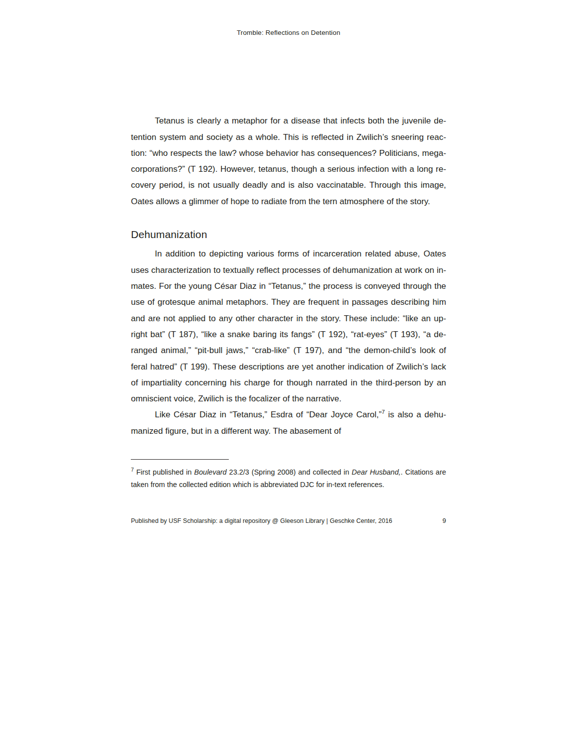Tromble: Reflections on Detention
Tetanus is clearly a metaphor for a disease that infects both the juvenile detention system and society as a whole. This is reflected in Zwilich’s sneering reaction: “who respects the law? whose behavior has consequences? Politicians, mega-corporations?” (T 192). However, tetanus, though a serious infection with a long recovery period, is not usually deadly and is also vaccinatable. Through this image, Oates allows a glimmer of hope to radiate from the tern atmosphere of the story.
Dehumanization
In addition to depicting various forms of incarceration related abuse, Oates uses characterization to textually reflect processes of dehumanization at work on inmates. For the young César Diaz in “Tetanus,” the process is conveyed through the use of grotesque animal metaphors. They are frequent in passages describing him and are not applied to any other character in the story. These include: “like an upright bat” (T 187), “like a snake baring its fangs” (T 192), “rat-eyes” (T 193), “a deranged animal,” “pit-bull jaws,” “crab-like” (T 197), and “the demon-child’s look of feral hatred” (T 199). These descriptions are yet another indication of Zwilich’s lack of impartiality concerning his charge for though narrated in the third-person by an omniscient voice, Zwilich is the focalizer of the narrative.
Like César Diaz in “Tetanus,” Esdra of “Dear Joyce Carol,”7 is also a dehumanized figure, but in a different way. The abasement of
7 First published in Boulevard 23.2/3 (Spring 2008) and collected in Dear Husband,. Citations are taken from the collected edition which is abbreviated DJC for in-text references.
Published by USF Scholarship: a digital repository @ Gleeson Library | Geschke Center, 2016
9